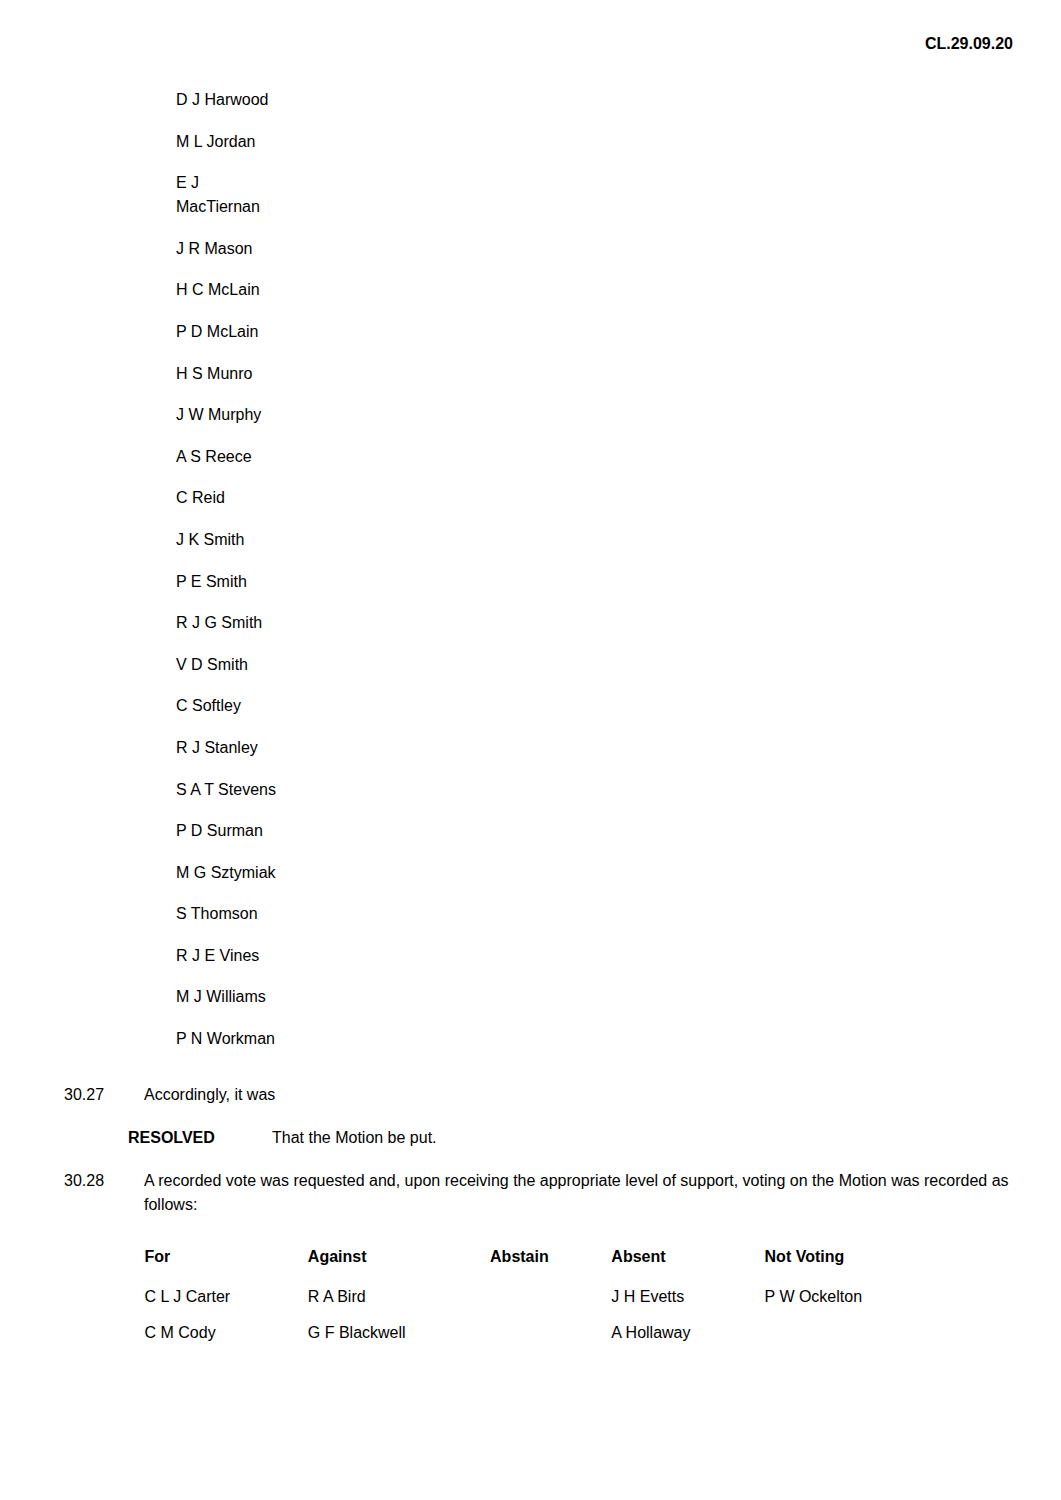CL.29.09.20
D J Harwood
M L Jordan
E J
MacTiernan
J R Mason
H C McLain
P D McLain
H S Munro
J W Murphy
A S Reece
C Reid
J K Smith
P E Smith
R J G Smith
V D Smith
C Softley
R J Stanley
S A T Stevens
P D Surman
M G Sztymiak
S Thomson
R J E Vines
M J Williams
P N Workman
30.27
Accordingly, it was
RESOLVED
That the Motion be put.
30.28
A recorded vote was requested and, upon receiving the appropriate level of support, voting on the Motion was recorded as follows:
| For | Against | Abstain | Absent | Not Voting |
| --- | --- | --- | --- | --- |
| C L J Carter | R A Bird | | J H Evetts | P W Ockelton |
| C M Cody | G F Blackwell | | A Hollaway | |